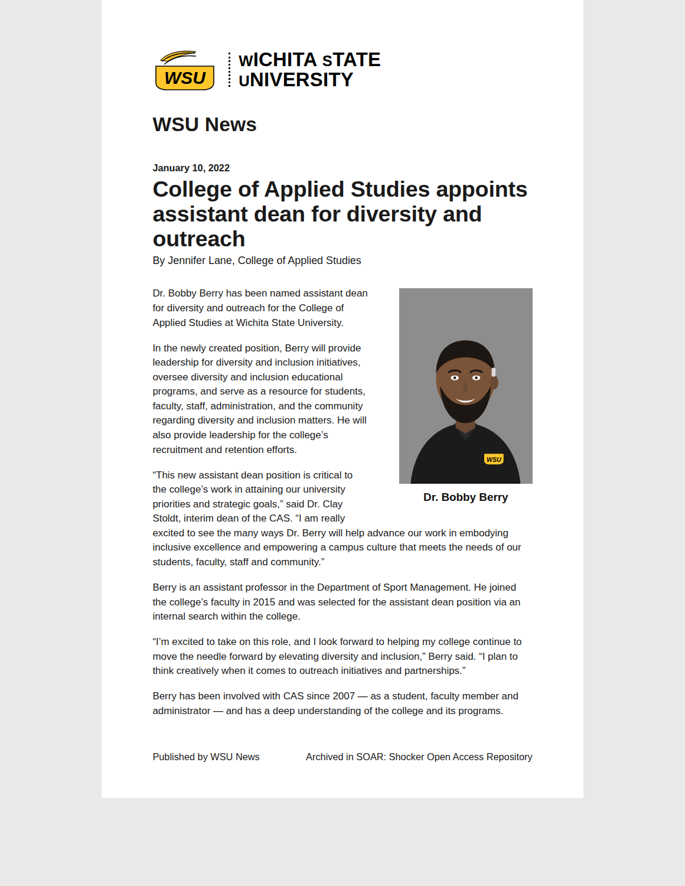WSU
WICHITA STATE
UNIVERSITY
WSU News
January 10, 2022
College of Applied Studies appoints assistant dean for diversity and outreach
By Jennifer Lane, College of Applied Studies
WSU
Dr. Bobby Berry
Dr. Bobby Berry has been named assistant dean for diversity and outreach for the College of Applied Studies at Wichita State University.
In the newly created position, Berry will provide leadership for diversity and inclusion initiatives, oversee diversity and inclusion educational programs, and serve as a resource for students, faculty, staff, administration, and the community regarding diversity and inclusion matters. He will also provide leadership for the college’s recruitment and retention efforts.
“This new assistant dean position is critical to the college’s work in attaining our university priorities and strategic goals,” said Dr. Clay Stoldt, interim dean of the CAS. “I am really excited to see the many ways Dr. Berry will help advance our work in embodying inclusive excellence and empowering a campus culture that meets the needs of our students, faculty, staff and community.”
Berry is an assistant professor in the Department of Sport Management. He joined the college’s faculty in 2015 and was selected for the assistant dean position via an internal search within the college.
“I’m excited to take on this role, and I look forward to helping my college continue to move the needle forward by elevating diversity and inclusion,” Berry said. “I plan to think creatively when it comes to outreach initiatives and partnerships.”
Berry has been involved with CAS since 2007 — as a student, faculty member and administrator — and has a deep understanding of the college and its programs.
Published by WSU News
Archived in SOAR: Shocker Open Access Repository